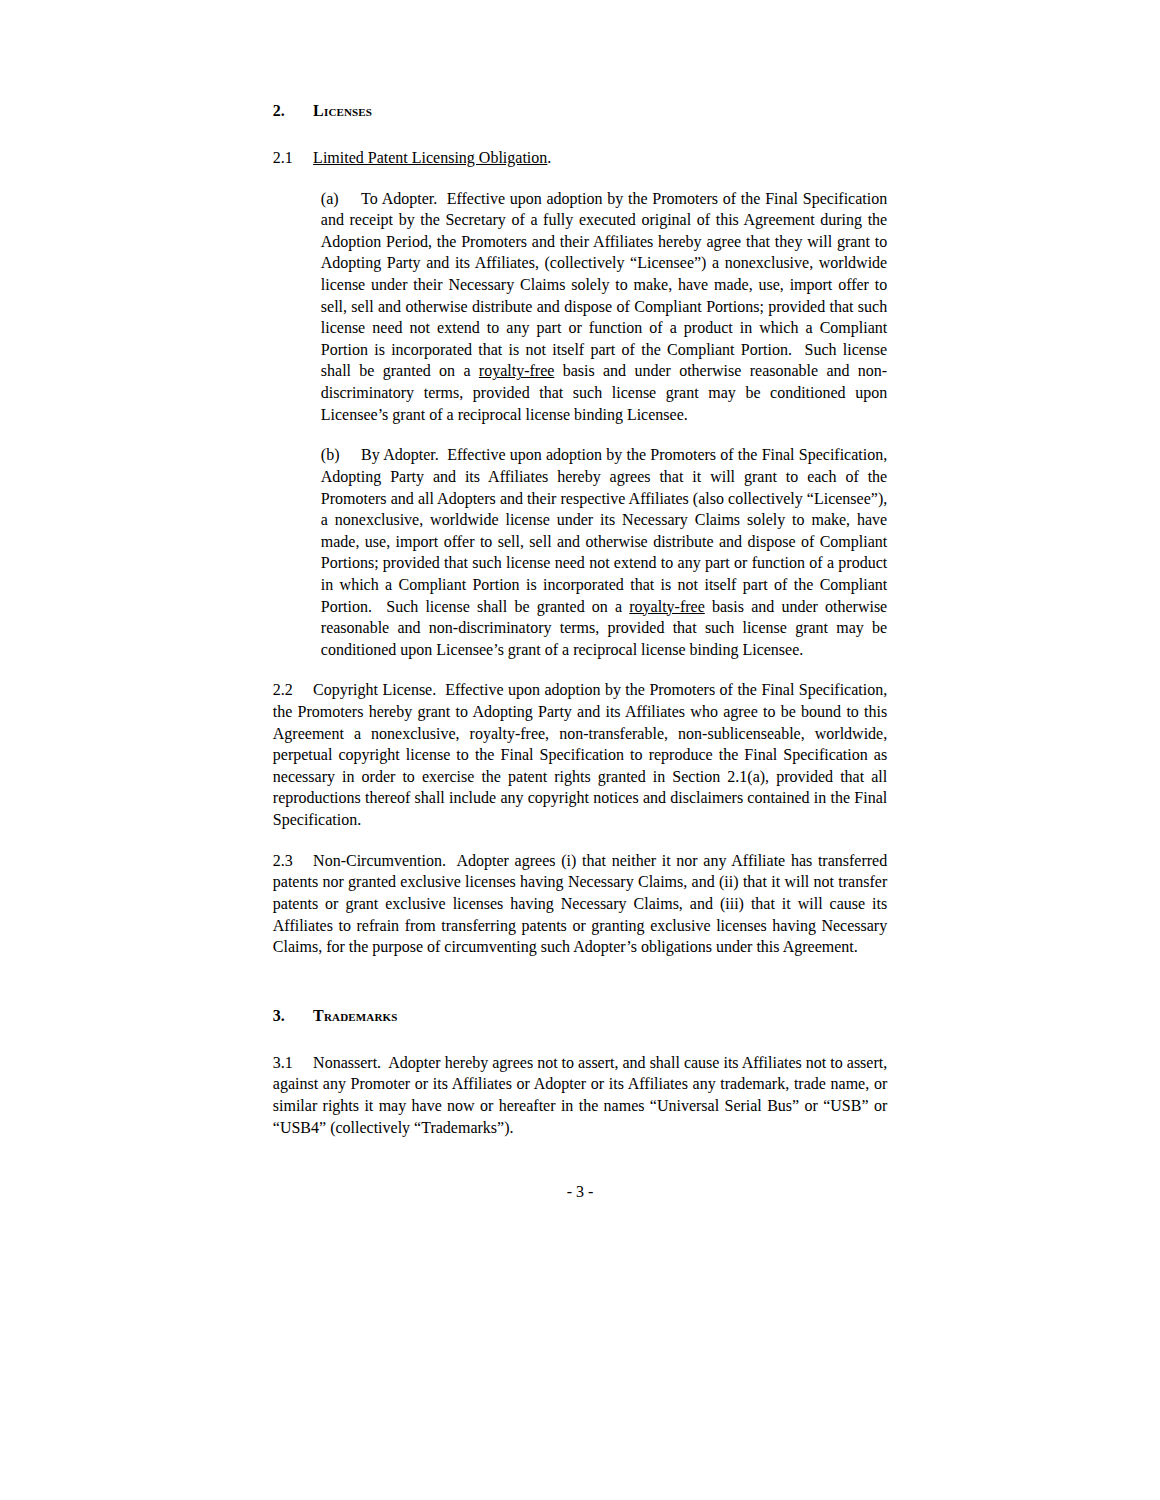2. Licenses
2.1 Limited Patent Licensing Obligation.
(a) To Adopter. Effective upon adoption by the Promoters of the Final Specification and receipt by the Secretary of a fully executed original of this Agreement during the Adoption Period, the Promoters and their Affiliates hereby agree that they will grant to Adopting Party and its Affiliates, (collectively “Licensee”) a nonexclusive, worldwide license under their Necessary Claims solely to make, have made, use, import offer to sell, sell and otherwise distribute and dispose of Compliant Portions; provided that such license need not extend to any part or function of a product in which a Compliant Portion is incorporated that is not itself part of the Compliant Portion. Such license shall be granted on a royalty-free basis and under otherwise reasonable and non-discriminatory terms, provided that such license grant may be conditioned upon Licensee’s grant of a reciprocal license binding Licensee.
(b) By Adopter. Effective upon adoption by the Promoters of the Final Specification, Adopting Party and its Affiliates hereby agrees that it will grant to each of the Promoters and all Adopters and their respective Affiliates (also collectively “Licensee”), a nonexclusive, worldwide license under its Necessary Claims solely to make, have made, use, import offer to sell, sell and otherwise distribute and dispose of Compliant Portions; provided that such license need not extend to any part or function of a product in which a Compliant Portion is incorporated that is not itself part of the Compliant Portion. Such license shall be granted on a royalty-free basis and under otherwise reasonable and non-discriminatory terms, provided that such license grant may be conditioned upon Licensee’s grant of a reciprocal license binding Licensee.
2.2 Copyright License. Effective upon adoption by the Promoters of the Final Specification, the Promoters hereby grant to Adopting Party and its Affiliates who agree to be bound to this Agreement a nonexclusive, royalty-free, non-transferable, non-sublicenseable, worldwide, perpetual copyright license to the Final Specification to reproduce the Final Specification as necessary in order to exercise the patent rights granted in Section 2.1(a), provided that all reproductions thereof shall include any copyright notices and disclaimers contained in the Final Specification.
2.3 Non-Circumvention. Adopter agrees (i) that neither it nor any Affiliate has transferred patents nor granted exclusive licenses having Necessary Claims, and (ii) that it will not transfer patents or grant exclusive licenses having Necessary Claims, and (iii) that it will cause its Affiliates to refrain from transferring patents or granting exclusive licenses having Necessary Claims, for the purpose of circumventing such Adopter’s obligations under this Agreement.
3. Trademarks
3.1 Nonassert. Adopter hereby agrees not to assert, and shall cause its Affiliates not to assert, against any Promoter or its Affiliates or Adopter or its Affiliates any trademark, trade name, or similar rights it may have now or hereafter in the names “Universal Serial Bus” or “USB” or “USB4” (collectively “Trademarks”).
- 3 -